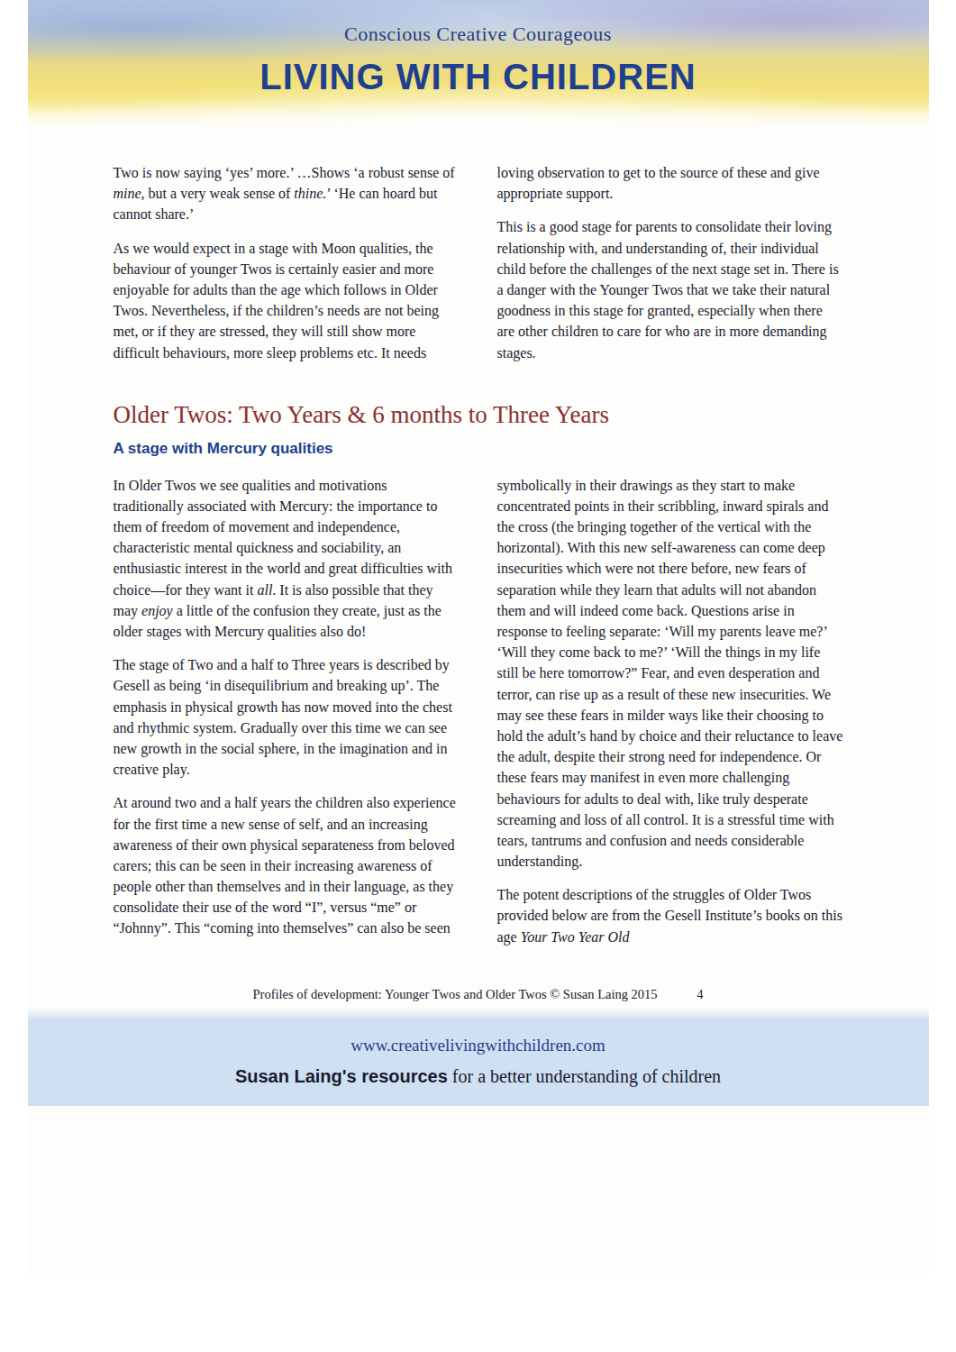Conscious Creative Courageous
LIVING WITH CHILDREN
Two is now saying ‘yes’ more.’ …Shows ‘a robust sense of mine, but a very weak sense of thine.’ ‘He can hoard but cannot share.’
As we would expect in a stage with Moon qualities, the behaviour of younger Twos is certainly easier and more enjoyable for adults than the age which follows in Older Twos. Nevertheless, if the children’s needs are not being met, or if they are stressed, they will still show more difficult behaviours, more sleep problems etc. It needs loving observation to get to the source of these and give appropriate support.
This is a good stage for parents to consolidate their loving relationship with, and understanding of, their individual child before the challenges of the next stage set in. There is a danger with the Younger Twos that we take their natural goodness in this stage for granted, especially when there are other children to care for who are in more demanding stages.
Older Twos: Two Years & 6 months to Three Years
A stage with Mercury qualities
In Older Twos we see qualities and motivations traditionally associated with Mercury: the importance to them of freedom of movement and independence, characteristic mental quickness and sociability, an enthusiastic interest in the world and great difficulties with choice—for they want it all. It is also possible that they may enjoy a little of the confusion they create, just as the older stages with Mercury qualities also do!
The stage of Two and a half to Three years is described by Gesell as being ‘in disequilibrium and breaking up’. The emphasis in physical growth has now moved into the chest and rhythmic system. Gradually over this time we can see new growth in the social sphere, in the imagination and in creative play.
At around two and a half years the children also experience for the first time a new sense of self, and an increasing awareness of their own physical separateness from beloved carers; this can be seen in their increasing awareness of people other than themselves and in their language, as they consolidate their use of the word “I”, versus “me” or “Johnny”. This “coming into themselves” can also be seen symbolically in their drawings as they start to make concentrated points in their scribbling, inward spirals and the cross (the bringing together of the vertical with the horizontal). With this new self-awareness can come deep insecurities which were not there before, new fears of separation while they learn that adults will not abandon them and will indeed come back. Questions arise in response to feeling separate: ‘Will my parents leave me?’ ‘Will they come back to me?’ ‘Will the things in my life still be here tomorrow?” Fear, and even desperation and terror, can rise up as a result of these new insecurities. We may see these fears in milder ways like their choosing to hold the adult’s hand by choice and their reluctance to leave the adult, despite their strong need for independence. Or these fears may manifest in even more challenging behaviours for adults to deal with, like truly desperate screaming and loss of all control. It is a stressful time with tears, tantrums and confusion and needs considerable understanding.
The potent descriptions of the struggles of Older Twos provided below are from the Gesell Institute’s books on this age Your Two Year Old
Profiles of development: Younger Twos and Older Twos © Susan Laing 2015 4
www.creativelivingwithchildren.com
Susan Laing's resources for a better understanding of children